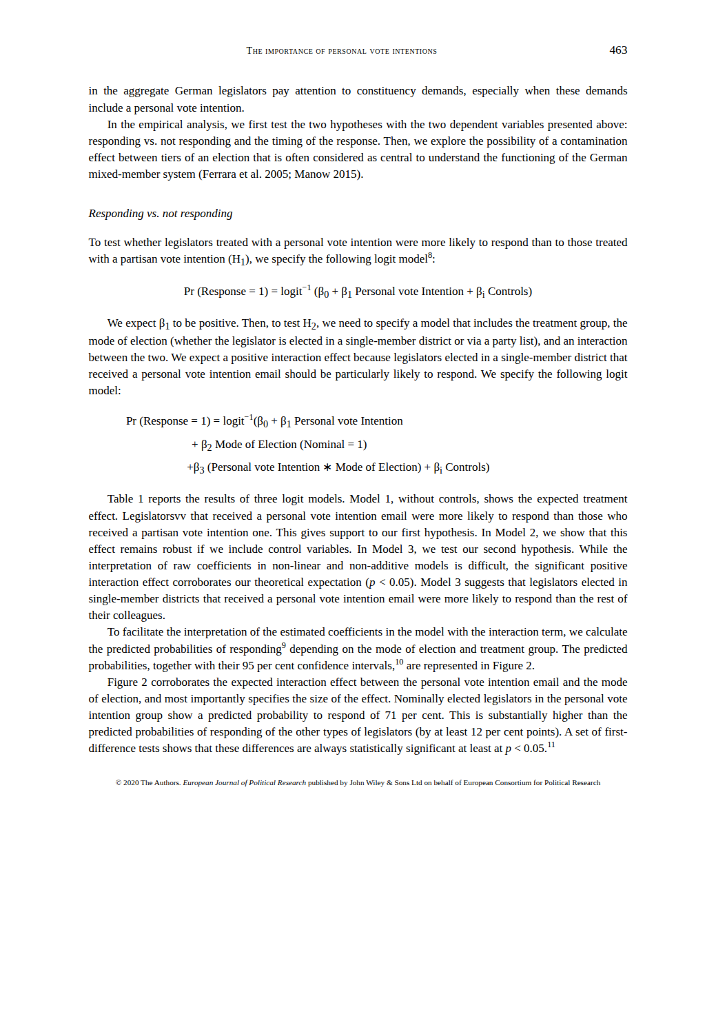The importance of personal vote intentions 463
in the aggregate German legislators pay attention to constituency demands, especially when these demands include a personal vote intention.
In the empirical analysis, we first test the two hypotheses with the two dependent variables presented above: responding vs. not responding and the timing of the response. Then, we explore the possibility of a contamination effect between tiers of an election that is often considered as central to understand the functioning of the German mixed-member system (Ferrara et al. 2005; Manow 2015).
Responding vs. not responding
To test whether legislators treated with a personal vote intention were more likely to respond than to those treated with a partisan vote intention (H1), we specify the following logit model8:
Pr (Response = 1) = logit−1 (β0 + β1 Personal vote Intention + βi Controls)
We expect β1 to be positive. Then, to test H2, we need to specify a model that includes the treatment group, the mode of election (whether the legislator is elected in a single-member district or via a party list), and an interaction between the two. We expect a positive interaction effect because legislators elected in a single-member district that received a personal vote intention email should be particularly likely to respond. We specify the following logit model:
Pr (Response = 1) = logit−1(β0 + β1 Personal vote Intention
+ β2 Mode of Election (Nominal = 1)
+β3 (Personal vote Intention ∗ Mode of Election) + βi Controls)
Table 1 reports the results of three logit models. Model 1, without controls, shows the expected treatment effect. Legislatorsvv that received a personal vote intention email were more likely to respond than those who received a partisan vote intention one. This gives support to our first hypothesis. In Model 2, we show that this effect remains robust if we include control variables. In Model 3, we test our second hypothesis. While the interpretation of raw coefficients in non-linear and non-additive models is difficult, the significant positive interaction effect corroborates our theoretical expectation (p < 0.05). Model 3 suggests that legislators elected in single-member districts that received a personal vote intention email were more likely to respond than the rest of their colleagues.
To facilitate the interpretation of the estimated coefficients in the model with the interaction term, we calculate the predicted probabilities of responding9 depending on the mode of election and treatment group. The predicted probabilities, together with their 95 per cent confidence intervals,10 are represented in Figure 2.
Figure 2 corroborates the expected interaction effect between the personal vote intention email and the mode of election, and most importantly specifies the size of the effect. Nominally elected legislators in the personal vote intention group show a predicted probability to respond of 71 per cent. This is substantially higher than the predicted probabilities of responding of the other types of legislators (by at least 12 per cent points). A set of first-difference tests shows that these differences are always statistically significant at least at p < 0.05.11
© 2020 The Authors. European Journal of Political Research published by John Wiley & Sons Ltd on behalf of European Consortium for Political Research